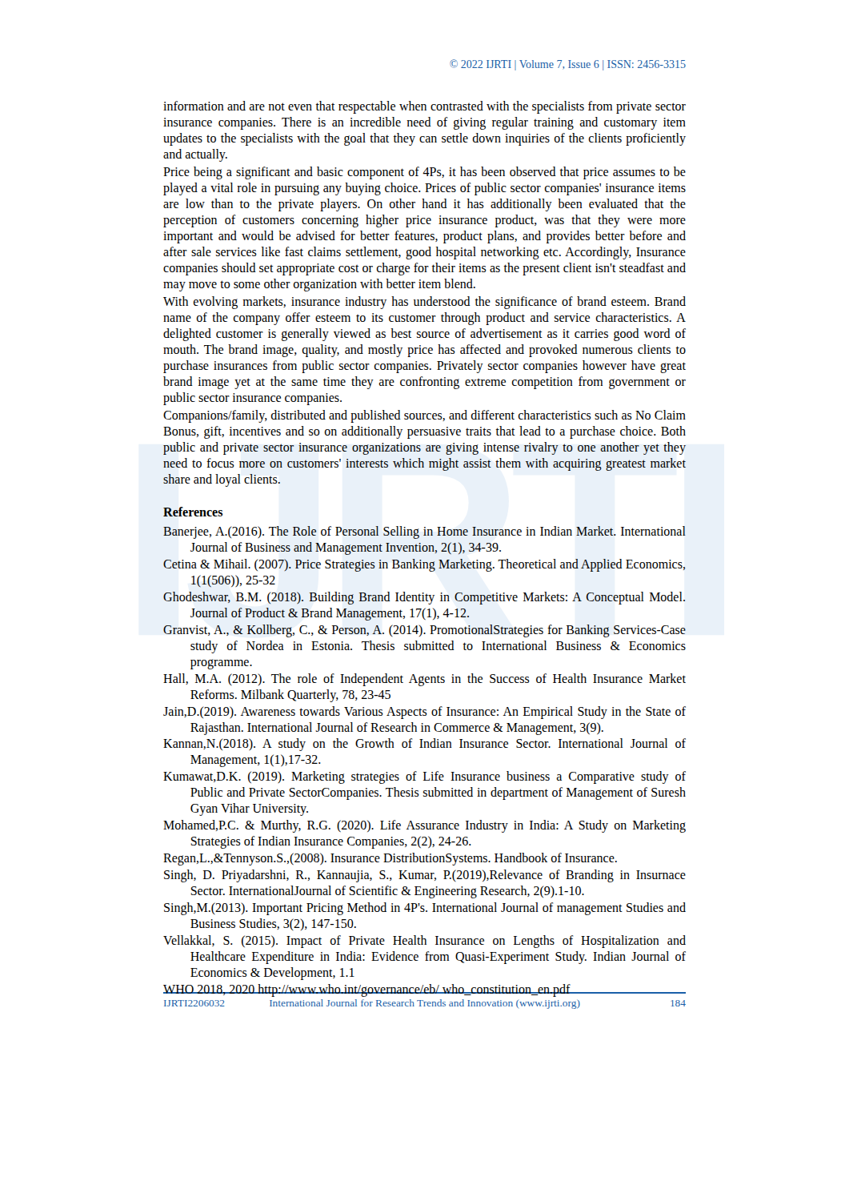IJRTI
© 2022 IJRTI | Volume 7, Issue 6 | ISSN: 2456-3315
information and are not even that respectable when contrasted with the specialists from private sector insurance companies. There is an incredible need of giving regular training and customary item updates to the specialists with the goal that they can settle down inquiries of the clients proficiently and actually.
Price being a significant and basic component of 4Ps, it has been observed that price assumes to be played a vital role in pursuing any buying choice. Prices of public sector companies' insurance items are low than to the private players. On other hand it has additionally been evaluated that the perception of customers concerning higher price insurance product, was that they were more important and would be advised for better features, product plans, and provides better before and after sale services like fast claims settlement, good hospital networking etc. Accordingly, Insurance companies should set appropriate cost or charge for their items as the present client isn't steadfast and may move to some other organization with better item blend.
With evolving markets, insurance industry has understood the significance of brand esteem. Brand name of the company offer esteem to its customer through product and service characteristics. A delighted customer is generally viewed as best source of advertisement as it carries good word of mouth. The brand image, quality, and mostly price has affected and provoked numerous clients to purchase insurances from public sector companies. Privately sector companies however have great brand image yet at the same time they are confronting extreme competition from government or public sector insurance companies.
Companions/family, distributed and published sources, and different characteristics such as No Claim Bonus, gift, incentives and so on additionally persuasive traits that lead to a purchase choice. Both public and private sector insurance organizations are giving intense rivalry to one another yet they need to focus more on customers' interests which might assist them with acquiring greatest market share and loyal clients.
References
Banerjee, A.(2016). The Role of Personal Selling in Home Insurance in Indian Market. International Journal of Business and Management Invention, 2(1), 34-39.
Cetina & Mihail. (2007). Price Strategies in Banking Marketing. Theoretical and Applied Economics, 1(1(506)), 25-32
Ghodeshwar, B.M. (2018). Building Brand Identity in Competitive Markets: A Conceptual Model. Journal of Product & Brand Management, 17(1), 4-12.
Granvist, A., & Kollberg, C., & Person, A. (2014). PromotionalStrategies for Banking Services-Case study of Nordea in Estonia. Thesis submitted to International Business & Economics programme.
Hall, M.A. (2012). The role of Independent Agents in the Success of Health Insurance Market Reforms. Milbank Quarterly, 78, 23-45
Jain,D.(2019). Awareness towards Various Aspects of Insurance: An Empirical Study in the State of Rajasthan. International Journal of Research in Commerce & Management, 3(9).
Kannan,N.(2018). A study on the Growth of Indian Insurance Sector. International Journal of Management, 1(1),17-32.
Kumawat,D.K. (2019). Marketing strategies of Life Insurance business a Comparative study of Public and Private SectorCompanies. Thesis submitted in department of Management of Suresh Gyan Vihar University.
Mohamed,P.C. & Murthy, R.G. (2020). Life Assurance Industry in India: A Study on Marketing Strategies of Indian Insurance Companies, 2(2), 24-26.
Regan,L.,&Tennyson.S.,(2008). Insurance DistributionSystems. Handbook of Insurance.
Singh, D. Priyadarshni, R., Kannaujia, S., Kumar, P.(2019),Relevance of Branding in Insurnace Sector. InternationalJournal of Scientific & Engineering Research, 2(9).1-10.
Singh,M.(2013). Important Pricing Method in 4P's. International Journal of management Studies and Business Studies, 3(2), 147-150.
Vellakkal, S. (2015). Impact of Private Health Insurance on Lengths of Hospitalization and Healthcare Expenditure in India: Evidence from Quasi-Experiment Study. Indian Journal of Economics & Development, 1.1
WHO 2018, 2020 http://www.who.int/governance/eb/ who_constitution_en.pdf
| IJRTI2206032 | International Journal for Research Trends and Innovation ( www.ijrti.org ) | 184 |